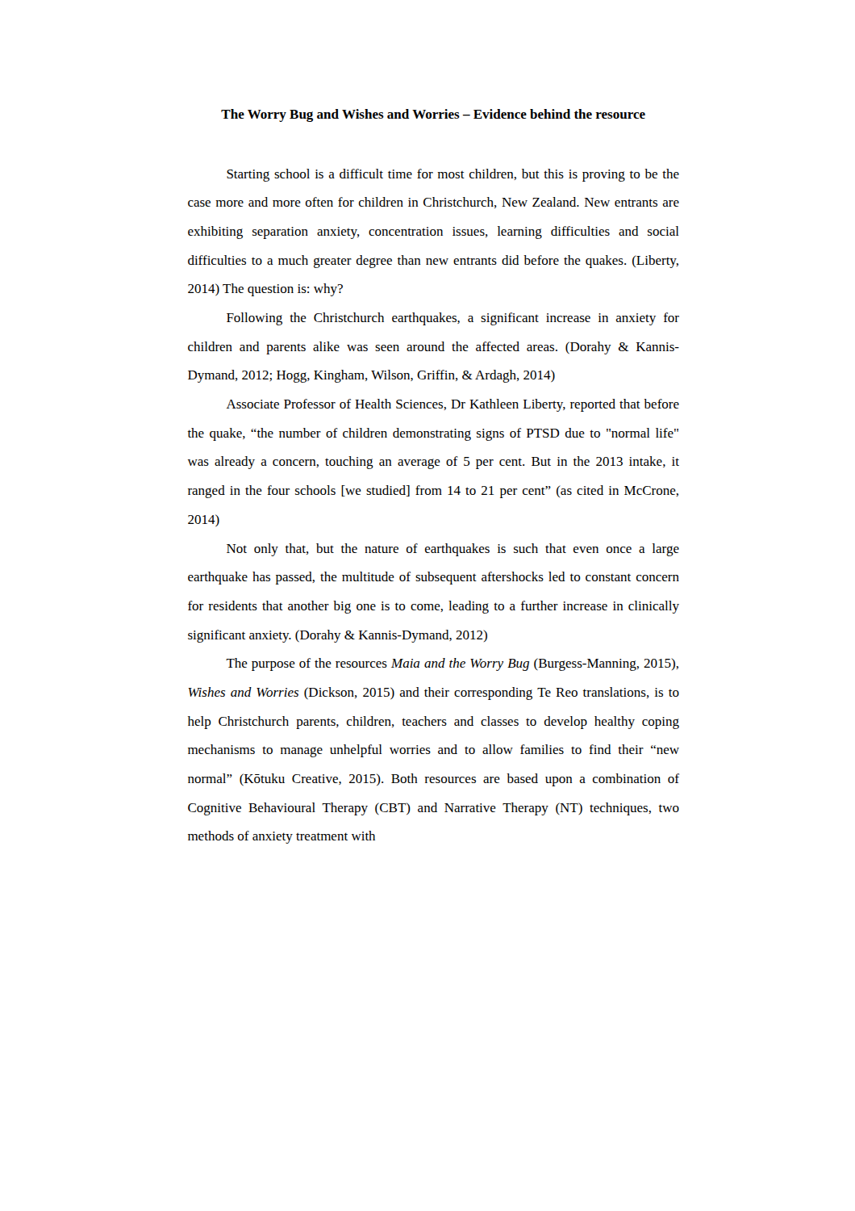The Worry Bug and Wishes and Worries – Evidence behind the resource
Starting school is a difficult time for most children, but this is proving to be the case more and more often for children in Christchurch, New Zealand. New entrants are exhibiting separation anxiety, concentration issues, learning difficulties and social difficulties to a much greater degree than new entrants did before the quakes. (Liberty, 2014) The question is: why?
Following the Christchurch earthquakes, a significant increase in anxiety for children and parents alike was seen around the affected areas. (Dorahy & Kannis-Dymand, 2012; Hogg, Kingham, Wilson, Griffin, & Ardagh, 2014)
Associate Professor of Health Sciences, Dr Kathleen Liberty, reported that before the quake, “the number of children demonstrating signs of PTSD due to "normal life" was already a concern, touching an average of 5 per cent. But in the 2013 intake, it ranged in the four schools [we studied] from 14 to 21 per cent” (as cited in McCrone, 2014)
Not only that, but the nature of earthquakes is such that even once a large earthquake has passed, the multitude of subsequent aftershocks led to constant concern for residents that another big one is to come, leading to a further increase in clinically significant anxiety. (Dorahy & Kannis-Dymand, 2012)
The purpose of the resources Maia and the Worry Bug (Burgess-Manning, 2015), Wishes and Worries (Dickson, 2015) and their corresponding Te Reo translations, is to help Christchurch parents, children, teachers and classes to develop healthy coping mechanisms to manage unhelpful worries and to allow families to find their “new normal” (Kōtuku Creative, 2015). Both resources are based upon a combination of Cognitive Behavioural Therapy (CBT) and Narrative Therapy (NT) techniques, two methods of anxiety treatment with